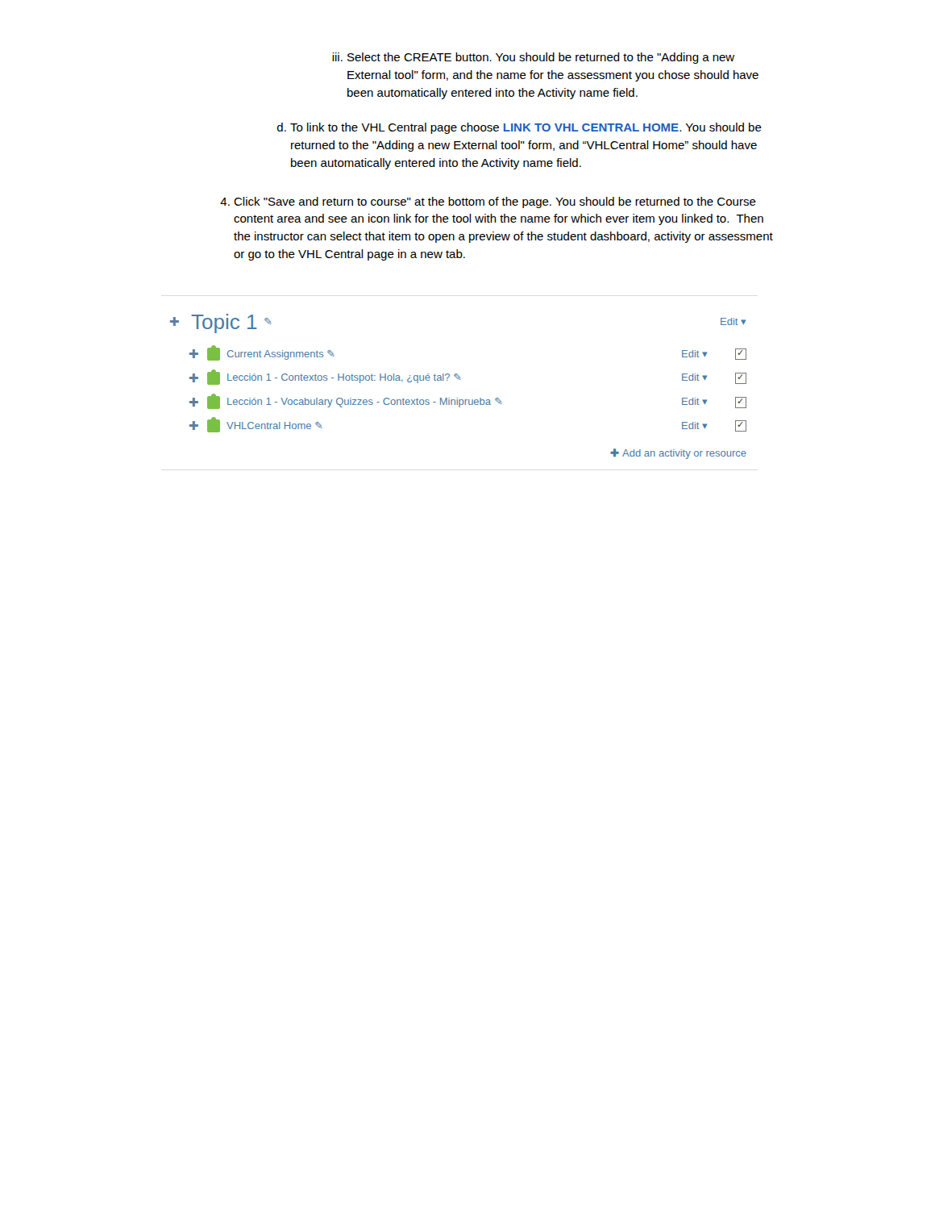Select the CREATE button. You should be returned to the "Adding a new External tool" form, and the name for the assessment you chose should have been automatically entered into the Activity name field.
To link to the VHL Central page choose LINK TO VHL CENTRAL HOME. You should be returned to the "Adding a new External tool" form, and “VHLCentral Home” should have been automatically entered into the Activity name field.
Click "Save and return to course" at the bottom of the page. You should be returned to the Course content area and see an icon link for the tool with the name for which ever item you linked to. Then the instructor can select that item to open a preview of the student dashboard, activity or assessment or go to the VHL Central page in a new tab.
✚ Topic 1 ✎
Edit ▾
✚ Current Assignments ✎ Edit ▾
✚ Lección 1 - Contextos - Hotspot: Hola, ¿qué tal? ✎ Edit ▾
✚ Lección 1 - Vocabulary Quizzes - Contextos - Miniprueba ✎ Edit ▾
✚ VHLCentral Home ✎ Edit ▾
✚Add an activity or resource